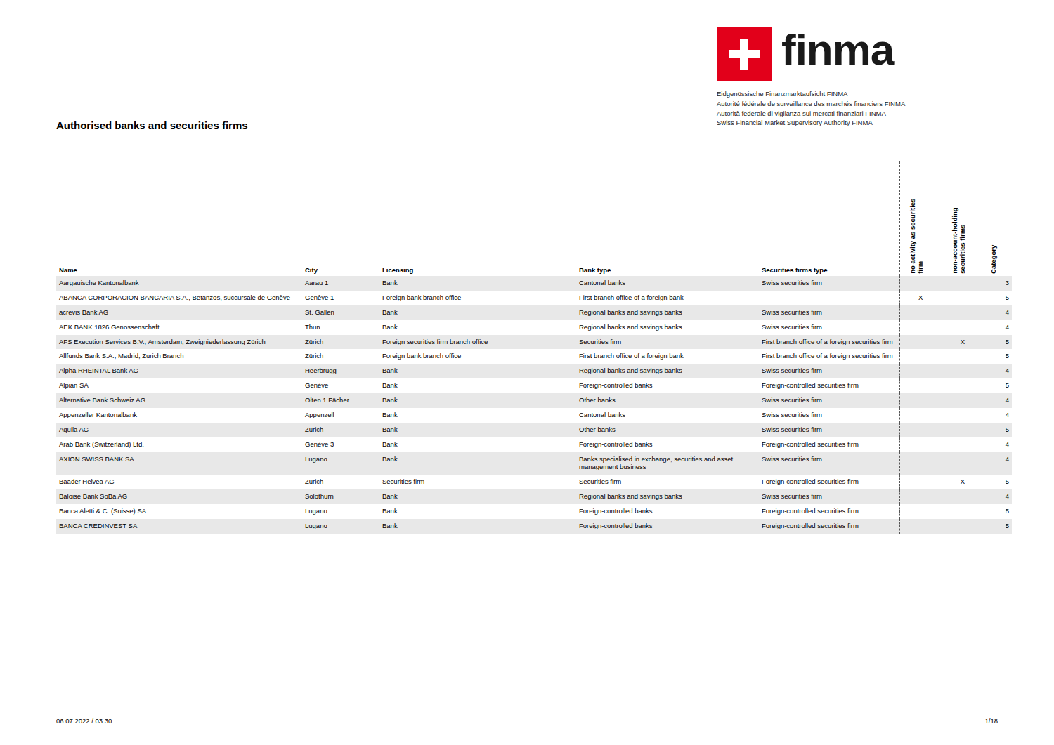finma
Eidgenössische Finanzmarktaufsicht FINMA
Autorité fédérale de surveillance des marchés financiers FINMA
Autorità federale di vigilanza sui mercati finanziari FINMA
Swiss Financial Market Supervisory Authority FINMA
Authorised banks and securities firms
| Name | City | Licensing | Bank type | Securities firms type | no activity as securities firm | non-account-holding securities firms | Category |
| --- | --- | --- | --- | --- | --- | --- | --- |
| Aargauische Kantonalbank | Aarau 1 | Bank | Cantonal banks | Swiss securities firm | | | 3 |
| ABANCA CORPORACION BANCARIA S.A., Betanzos, succursale de Genève | Genève 1 | Foreign bank branch office | First branch office of a foreign bank | | X | | 5 |
| acrevis Bank AG | St. Gallen | Bank | Regional banks and savings banks | Swiss securities firm | | | 4 |
| AEK BANK 1826 Genossenschaft | Thun | Bank | Regional banks and savings banks | Swiss securities firm | | | 4 |
| AFS Execution Services B.V., Amsterdam, Zweigniederlassung Zürich | Zürich | Foreign securities firm branch office | Securities firm | First branch office of a foreign securities firm | | X | 5 |
| Allfunds Bank S.A., Madrid, Zurich Branch | Zürich | Foreign bank branch office | First branch office of a foreign bank | First branch office of a foreign securities firm | | | 5 |
| Alpha RHEINTAL Bank AG | Heerbrugg | Bank | Regional banks and savings banks | Swiss securities firm | | | 4 |
| Alpian SA | Genève | Bank | Foreign-controlled banks | Foreign-controlled securities firm | | | 5 |
| Alternative Bank Schweiz AG | Olten 1 Fächer | Bank | Other banks | Swiss securities firm | | | 4 |
| Appenzeller Kantonalbank | Appenzell | Bank | Cantonal banks | Swiss securities firm | | | 4 |
| Aquila AG | Zürich | Bank | Other banks | Swiss securities firm | | | 5 |
| Arab Bank (Switzerland) Ltd. | Genève 3 | Bank | Foreign-controlled banks | Foreign-controlled securities firm | | | 4 |
| AXION SWISS BANK SA | Lugano | Bank | Banks specialised in exchange, securities and asset management business | Swiss securities firm | | | 4 |
| Baader Helvea AG | Zürich | Securities firm | Securities firm | Foreign-controlled securities firm | | X | 5 |
| Baloise Bank SoBa AG | Solothurn | Bank | Regional banks and savings banks | Swiss securities firm | | | 4 |
| Banca Aletti & C. (Suisse) SA | Lugano | Bank | Foreign-controlled banks | Foreign-controlled securities firm | | | 5 |
| BANCA CREDINVEST SA | Lugano | Bank | Foreign-controlled banks | Foreign-controlled securities firm | | | 5 |
06.07.2022 / 03:30 1/18